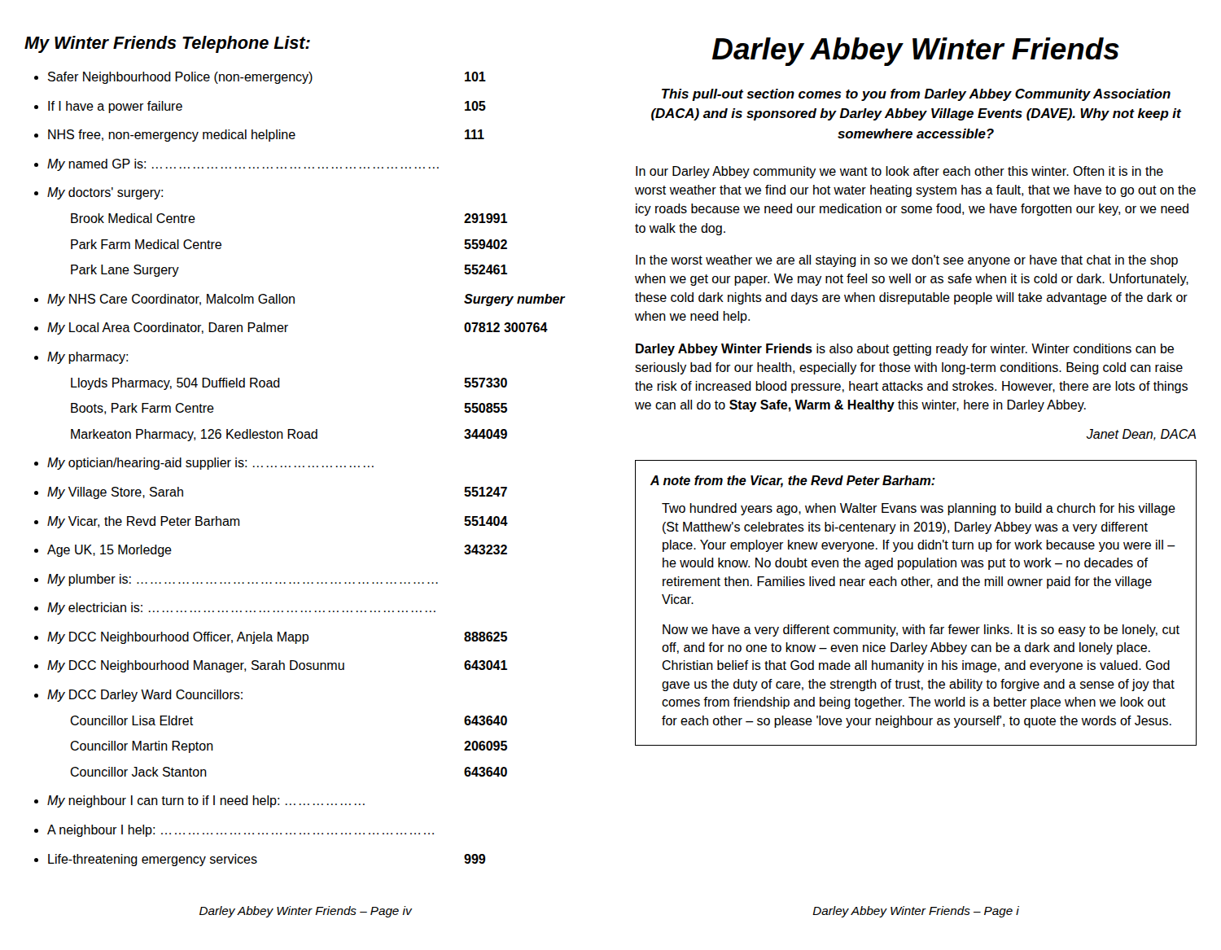My Winter Friends Telephone List:
Safer Neighbourhood Police (non-emergency) 101
If I have a power failure 105
NHS free, non-emergency medical helpline 111
My named GP is: ………………………………………………………
My doctors' surgery:
Brook Medical Centre 291991
Park Farm Medical Centre 559402
Park Lane Surgery 552461
My NHS Care Coordinator, Malcolm Gallon Surgery number
My Local Area Coordinator, Daren Palmer 07812 300764
My pharmacy:
Lloyds Pharmacy, 504 Duffield Road 557330
Boots, Park Farm Centre 550855
Markeaton Pharmacy, 126 Kedleston Road 344049
My optician/hearing-aid supplier is: ………………………
My Village Store, Sarah 551247
My Vicar, the Revd Peter Barham 551404
Age UK, 15 Morledge 343232
My plumber is: …………………………………………………………
My electrician is: ………………………………………………………
My DCC Neighbourhood Officer, Anjela Mapp 888625
My DCC Neighbourhood Manager, Sarah Dosunmu 643041
My DCC Darley Ward Councillors:
Councillor Lisa Eldret 643640
Councillor Martin Repton 206095
Councillor Jack Stanton 643640
My neighbour I can turn to if I need help: ………………
A neighbour I help: ……………………………………………………
Life-threatening emergency services 999
Darley Abbey Winter Friends – Page iv
Darley Abbey Winter Friends
This pull-out section comes to you from Darley Abbey Community Association (DACA) and is sponsored by Darley Abbey Village Events (DAVE). Why not keep it somewhere accessible?
In our Darley Abbey community we want to look after each other this winter. Often it is in the worst weather that we find our hot water heating system has a fault, that we have to go out on the icy roads because we need our medication or some food, we have forgotten our key, or we need to walk the dog.
In the worst weather we are all staying in so we don't see anyone or have that chat in the shop when we get our paper. We may not feel so well or as safe when it is cold or dark. Unfortunately, these cold dark nights and days are when disreputable people will take advantage of the dark or when we need help.
Darley Abbey Winter Friends is also about getting ready for winter. Winter conditions can be seriously bad for our health, especially for those with long-term conditions. Being cold can raise the risk of increased blood pressure, heart attacks and strokes. However, there are lots of things we can all do to Stay Safe, Warm & Healthy this winter, here in Darley Abbey.
Janet Dean, DACA
A note from the Vicar, the Revd Peter Barham:
Two hundred years ago, when Walter Evans was planning to build a church for his village (St Matthew's celebrates its bi-centenary in 2019), Darley Abbey was a very different place. Your employer knew everyone. If you didn't turn up for work because you were ill – he would know. No doubt even the aged population was put to work – no decades of retirement then. Families lived near each other, and the mill owner paid for the village Vicar.
Now we have a very different community, with far fewer links. It is so easy to be lonely, cut off, and for no one to know – even nice Darley Abbey can be a dark and lonely place. Christian belief is that God made all humanity in his image, and everyone is valued. God gave us the duty of care, the strength of trust, the ability to forgive and a sense of joy that comes from friendship and being together. The world is a better place when we look out for each other – so please 'love your neighbour as yourself', to quote the words of Jesus.
Darley Abbey Winter Friends – Page i